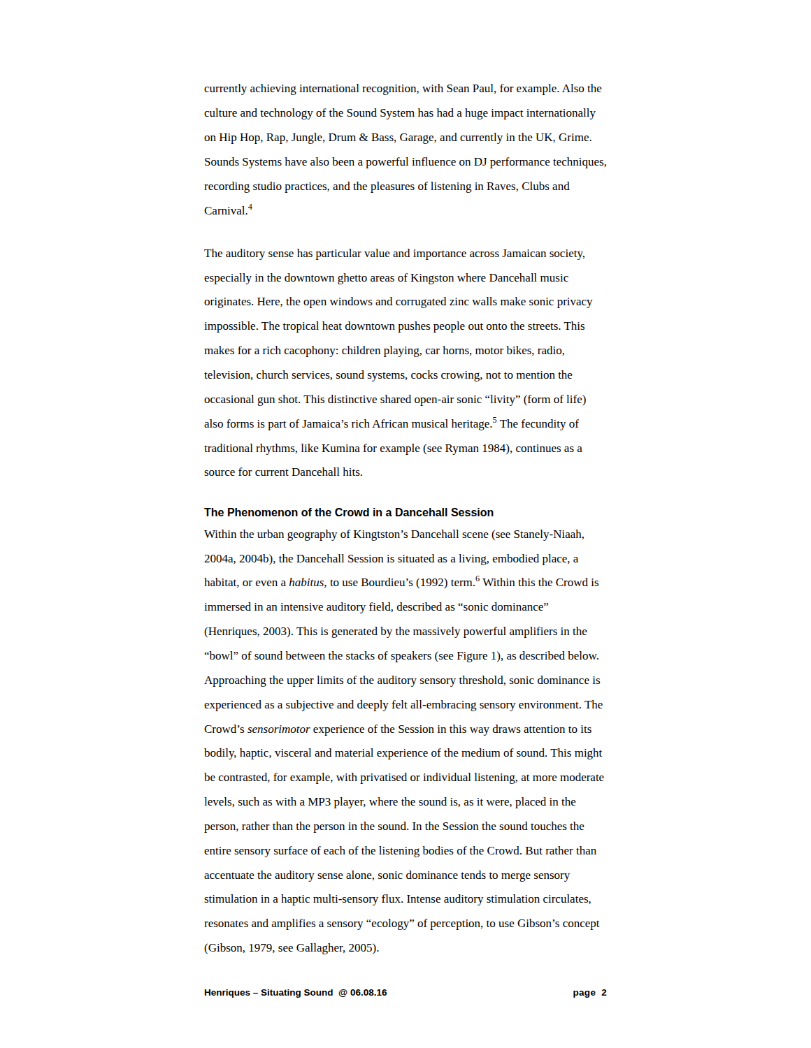currently achieving international recognition, with Sean Paul, for example. Also the culture and technology of the Sound System has had a huge impact internationally on Hip Hop, Rap, Jungle, Drum & Bass, Garage, and currently in the UK, Grime. Sounds Systems have also been a powerful influence on DJ performance techniques, recording studio practices, and the pleasures of listening in Raves, Clubs and Carnival.4
The auditory sense has particular value and importance across Jamaican society, especially in the downtown ghetto areas of Kingston where Dancehall music originates. Here, the open windows and corrugated zinc walls make sonic privacy impossible. The tropical heat downtown pushes people out onto the streets. This makes for a rich cacophony: children playing, car horns, motor bikes, radio, television, church services, sound systems, cocks crowing, not to mention the occasional gun shot. This distinctive shared open-air sonic “livity” (form of life) also forms is part of Jamaica’s rich African musical heritage.5 The fecundity of traditional rhythms, like Kumina for example (see Ryman 1984), continues as a source for current Dancehall hits.
The Phenomenon of the Crowd in a Dancehall Session
Within the urban geography of Kingtston’s Dancehall scene (see Stanely-Niaah, 2004a, 2004b), the Dancehall Session is situated as a living, embodied place, a habitat, or even a habitus, to use Bourdieu’s (1992) term.6 Within this the Crowd is immersed in an intensive auditory field, described as “sonic dominance” (Henriques, 2003). This is generated by the massively powerful amplifiers in the “bowl” of sound between the stacks of speakers (see Figure 1), as described below. Approaching the upper limits of the auditory sensory threshold, sonic dominance is experienced as a subjective and deeply felt all-embracing sensory environment. The Crowd’s sensorimotor experience of the Session in this way draws attention to its bodily, haptic, visceral and material experience of the medium of sound. This might be contrasted, for example, with privatised or individual listening, at more moderate levels, such as with a MP3 player, where the sound is, as it were, placed in the person, rather than the person in the sound. In the Session the sound touches the entire sensory surface of each of the listening bodies of the Crowd. But rather than accentuate the auditory sense alone, sonic dominance tends to merge sensory stimulation in a haptic multi-sensory flux. Intense auditory stimulation circulates, resonates and amplifies a sensory “ecology” of perception, to use Gibson’s concept (Gibson, 1979, see Gallagher, 2005).
Henriques – Situating Sound @ 06.08.16 page 2